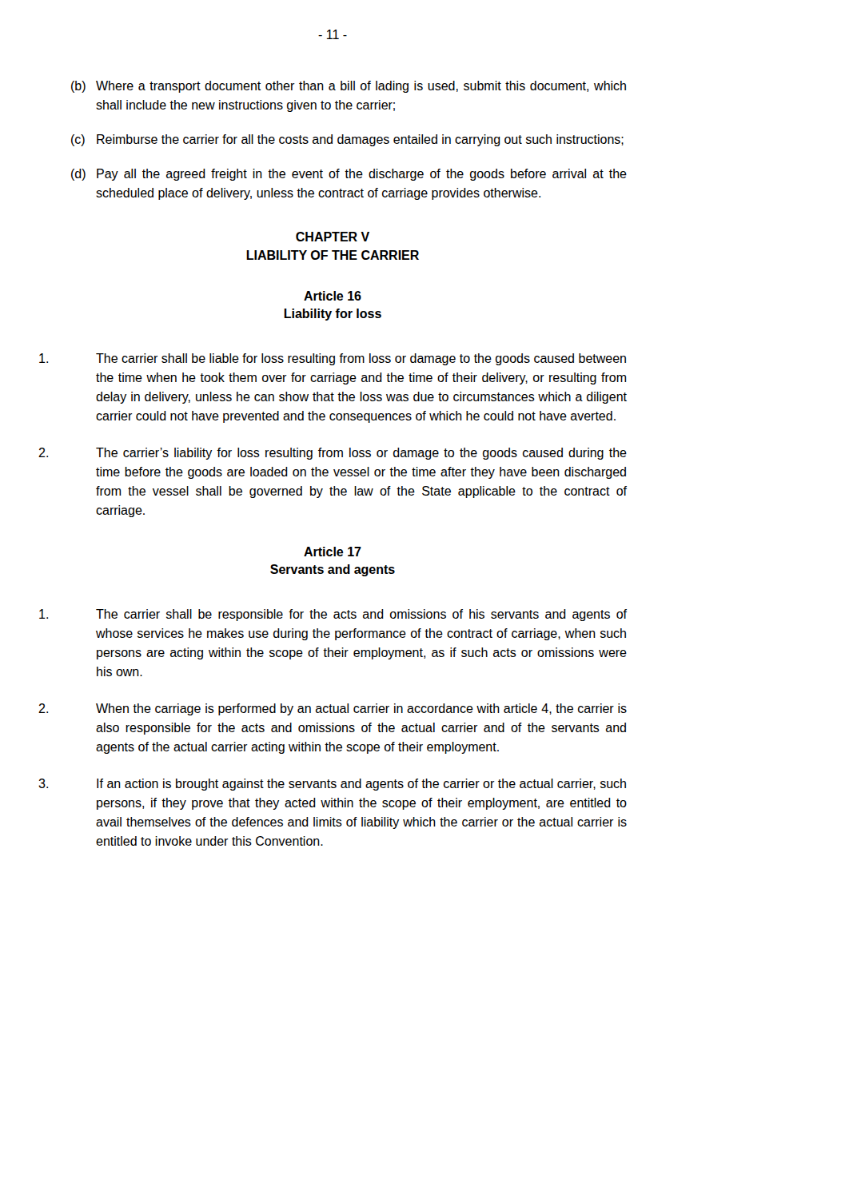- 11 -
(b)
Where a transport document other than a bill of lading is used, submit this document, which shall include the new instructions given to the carrier;
(c)
Reimburse the carrier for all the costs and damages entailed in carrying out such instructions;
(d)
Pay all the agreed freight in the event of the discharge of the goods before arrival at the scheduled place of delivery, unless the contract of carriage provides otherwise.
CHAPTER V
LIABILITY OF THE CARRIER
Article 16
Liability for loss
1.
The carrier shall be liable for loss resulting from loss or damage to the goods caused between the time when he took them over for carriage and the time of their delivery, or resulting from delay in delivery, unless he can show that the loss was due to circumstances which a diligent carrier could not have prevented and the consequences of which he could not have averted.
2.
The carrier’s liability for loss resulting from loss or damage to the goods caused during the time before the goods are loaded on the vessel or the time after they have been discharged from the vessel shall be governed by the law of the State applicable to the contract of carriage.
Article 17
Servants and agents
1.
The carrier shall be responsible for the acts and omissions of his servants and agents of whose services he makes use during the performance of the contract of carriage, when such persons are acting within the scope of their employment, as if such acts or omissions were his own.
2.
When the carriage is performed by an actual carrier in accordance with article 4, the carrier is also responsible for the acts and omissions of the actual carrier and of the servants and agents of the actual carrier acting within the scope of their employment.
3.
If an action is brought against the servants and agents of the carrier or the actual carrier, such persons, if they prove that they acted within the scope of their employment, are entitled to avail themselves of the defences and limits of liability which the carrier or the actual carrier is entitled to invoke under this Convention.